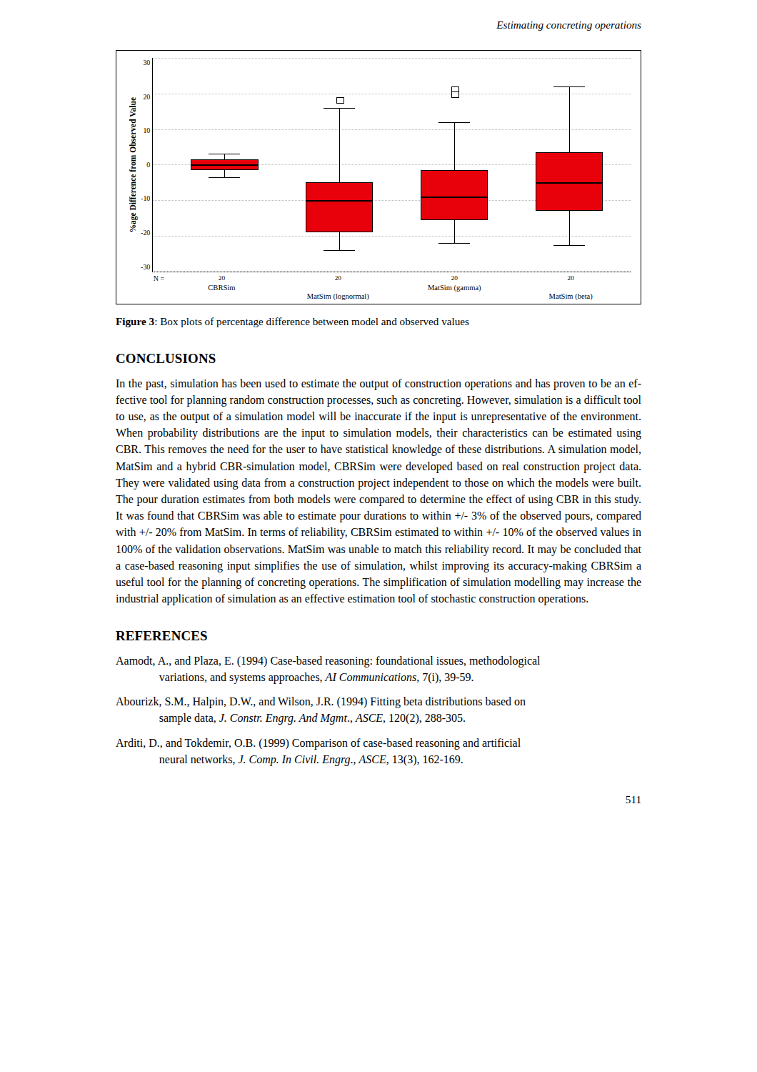Estimating concreting operations
%age Difference from Observed Value
30 20 10 0 -10 -20 -30
N = 20 20 20 20
CBRSim MatSim (lognormal) MatSim (gamma) MatSim (beta)
Figure 3: Box plots of percentage difference between model and observed values
CONCLUSIONS
In the past, simulation has been used to estimate the output of construction operations and has proven to be an effective tool for planning random construction processes, such as concreting. However, simulation is a difficult tool to use, as the output of a simulation model will be inaccurate if the input is unrepresentative of the environment. When probability distributions are the input to simulation models, their characteristics can be estimated using CBR. This removes the need for the user to have statistical knowledge of these distributions. A simulation model, MatSim and a hybrid CBR-simulation model, CBRSim were developed based on real construction project data. They were validated using data from a construction project independent to those on which the models were built. The pour duration estimates from both models were compared to determine the effect of using CBR in this study. It was found that CBRSim was able to estimate pour durations to within +/- 3% of the observed pours, compared with +/- 20% from MatSim. In terms of reliability, CBRSim estimated to within +/- 10% of the observed values in 100% of the validation observations. MatSim was unable to match this reliability record. It may be concluded that a case-based reasoning input simplifies the use of simulation, whilst improving its accuracy-making CBRSim a useful tool for the planning of concreting operations. The simplification of simulation modelling may increase the industrial application of simulation as an effective estimation tool of stochastic construction operations.
REFERENCES
Aamodt, A., and Plaza, E. (1994) Case-based reasoning: foundational issues, methodologicalvariations, and systems approaches, AI Communications, 7(i), 39-59.
Abourizk, S.M., Halpin, D.W., and Wilson, J.R. (1994) Fitting beta distributions based onsample data, J. Constr. Engrg. And Mgmt., ASCE, 120(2), 288-305.
Arditi, D., and Tokdemir, O.B. (1999) Comparison of case-based reasoning and artificialneural networks, J. Comp. In Civil. Engrg., ASCE, 13(3), 162-169.
511